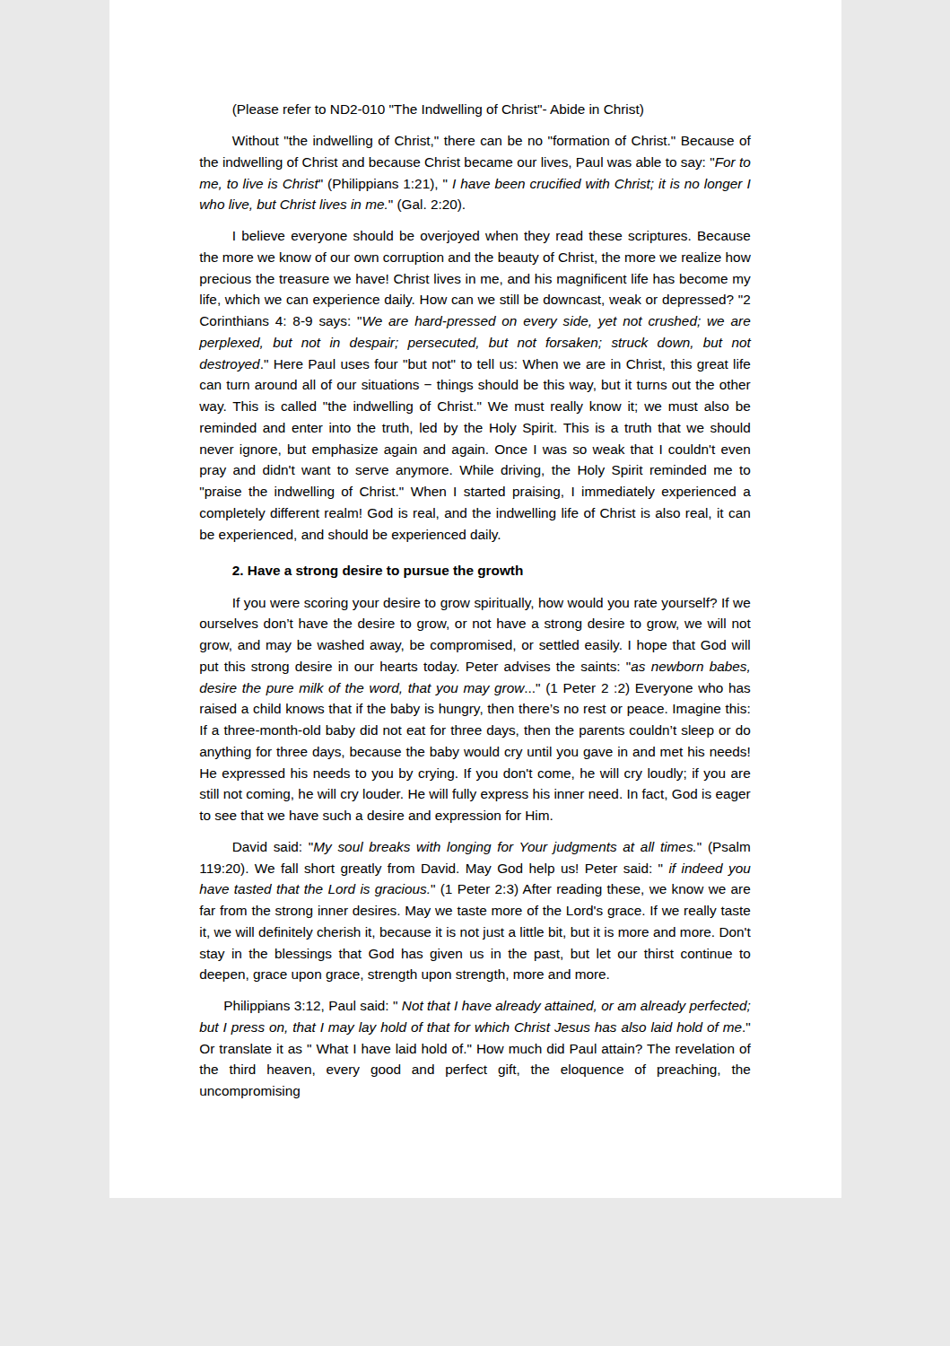(Please refer to ND2-010 "The Indwelling of Christ"- Abide in Christ)
Without "the indwelling of Christ," there can be no "formation of Christ." Because of the indwelling of Christ and because Christ became our lives, Paul was able to say: "For to me, to live is Christ" (Philippians 1:21), " I have been crucified with Christ; it is no longer I who live, but Christ lives in me." (Gal. 2:20).
I believe everyone should be overjoyed when they read these scriptures. Because the more we know of our own corruption and the beauty of Christ, the more we realize how precious the treasure we have! Christ lives in me, and his magnificent life has become my life, which we can experience daily. How can we still be downcast, weak or depressed? "2 Corinthians 4: 8-9 says: "We are hard-pressed on every side, yet not crushed; we are perplexed, but not in despair; persecuted, but not forsaken; struck down, but not destroyed." Here Paul uses four "but not" to tell us: When we are in Christ, this great life can turn around all of our situations − things should be this way, but it turns out the other way. This is called "the indwelling of Christ." We must really know it; we must also be reminded and enter into the truth, led by the Holy Spirit. This is a truth that we should never ignore, but emphasize again and again. Once I was so weak that I couldn't even pray and didn't want to serve anymore. While driving, the Holy Spirit reminded me to "praise the indwelling of Christ." When I started praising, I immediately experienced a completely different realm! God is real, and the indwelling life of Christ is also real, it can be experienced, and should be experienced daily.
2. Have a strong desire to pursue the growth
If you were scoring your desire to grow spiritually, how would you rate yourself? If we ourselves don’t have the desire to grow, or not have a strong desire to grow, we will not grow, and may be washed away, be compromised, or settled easily. I hope that God will put this strong desire in our hearts today. Peter advises the saints: "as newborn babes, desire the pure milk of the word, that you may grow..." (1 Peter 2 :2) Everyone who has raised a child knows that if the baby is hungry, then there’s no rest or peace. Imagine this: If a three-month-old baby did not eat for three days, then the parents couldn’t sleep or do anything for three days, because the baby would cry until you gave in and met his needs! He expressed his needs to you by crying. If you don't come, he will cry loudly; if you are still not coming, he will cry louder. He will fully express his inner need. In fact, God is eager to see that we have such a desire and expression for Him.
David said: "My soul breaks with longing for Your judgments at all times." (Psalm 119:20). We fall short greatly from David. May God help us! Peter said: " if indeed you have tasted that the Lord is gracious." (1 Peter 2:3) After reading these, we know we are far from the strong inner desires. May we taste more of the Lord's grace. If we really taste it, we will definitely cherish it, because it is not just a little bit, but it is more and more. Don't stay in the blessings that God has given us in the past, but let our thirst continue to deepen, grace upon grace, strength upon strength, more and more.
Philippians 3:12, Paul said: " Not that I have already attained, or am already perfected; but I press on, that I may lay hold of that for which Christ Jesus has also laid hold of me." Or translate it as " What I have laid hold of." How much did Paul attain? The revelation of the third heaven, every good and perfect gift, the eloquence of preaching, the uncompromising